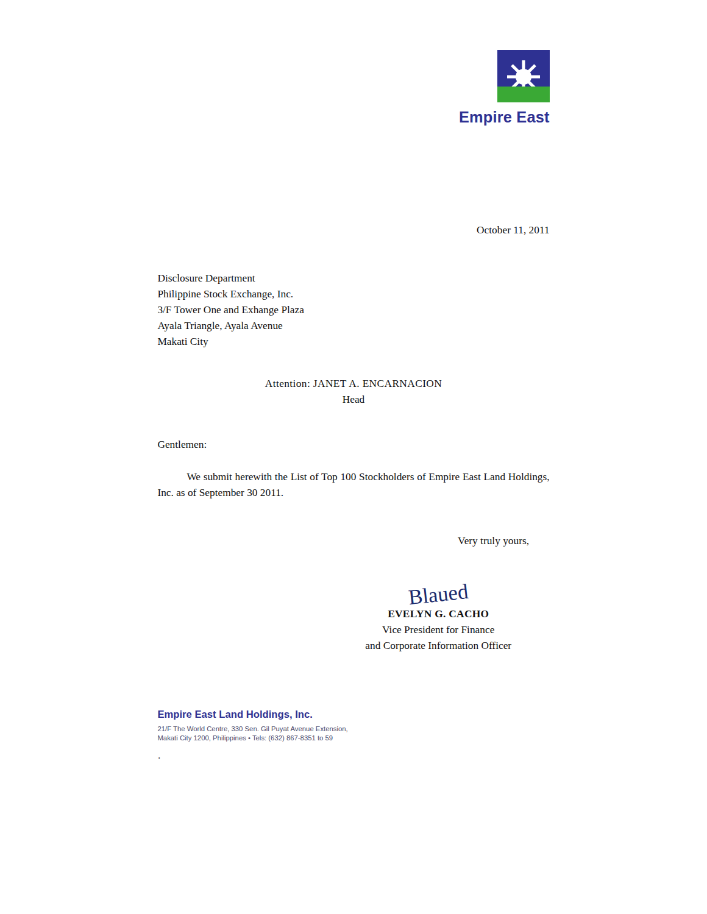Empire East
October 11, 2011
Disclosure Department
Philippine Stock Exchange, Inc.
3/F Tower One and Exhange Plaza
Ayala Triangle, Ayala Avenue
Makati City
Attention: JANET A. ENCARNACION
Head
Gentlemen:
We submit herewith the List of Top 100 Stockholders of Empire East Land Holdings, Inc. as of September 30 2011.
Very truly yours,
Blaued
EVELYN G. CACHO
Vice President for Finance
and Corporate Information Officer
Empire East Land Holdings, Inc.
21/F The World Centre, 330 Sen. Gil Puyat Avenue Extension,
Makati City 1200, Philippines • Tels: (632) 867-8351 to 59
·